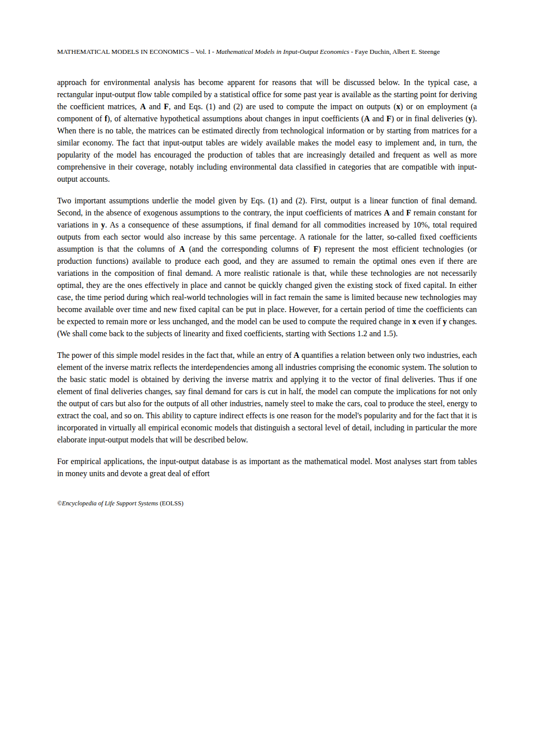MATHEMATICAL MODELS IN ECONOMICS – Vol. I - Mathematical Models in Input-Output Economics - Faye Duchin, Albert E. Steenge
approach for environmental analysis has become apparent for reasons that will be discussed below. In the typical case, a rectangular input-output flow table compiled by a statistical office for some past year is available as the starting point for deriving the coefficient matrices, A and F, and Eqs. (1) and (2) are used to compute the impact on outputs (x) or on employment (a component of f), of alternative hypothetical assumptions about changes in input coefficients (A and F) or in final deliveries (y). When there is no table, the matrices can be estimated directly from technological information or by starting from matrices for a similar economy. The fact that input-output tables are widely available makes the model easy to implement and, in turn, the popularity of the model has encouraged the production of tables that are increasingly detailed and frequent as well as more comprehensive in their coverage, notably including environmental data classified in categories that are compatible with input-output accounts.
Two important assumptions underlie the model given by Eqs. (1) and (2). First, output is a linear function of final demand. Second, in the absence of exogenous assumptions to the contrary, the input coefficients of matrices A and F remain constant for variations in y. As a consequence of these assumptions, if final demand for all commodities increased by 10%, total required outputs from each sector would also increase by this same percentage. A rationale for the latter, so-called fixed coefficients assumption is that the columns of A (and the corresponding columns of F) represent the most efficient technologies (or production functions) available to produce each good, and they are assumed to remain the optimal ones even if there are variations in the composition of final demand. A more realistic rationale is that, while these technologies are not necessarily optimal, they are the ones effectively in place and cannot be quickly changed given the existing stock of fixed capital. In either case, the time period during which real-world technologies will in fact remain the same is limited because new technologies may become available over time and new fixed capital can be put in place. However, for a certain period of time the coefficients can be expected to remain more or less unchanged, and the model can be used to compute the required change in x even if y changes. (We shall come back to the subjects of linearity and fixed coefficients, starting with Sections 1.2 and 1.5).
The power of this simple model resides in the fact that, while an entry of A quantifies a relation between only two industries, each element of the inverse matrix reflects the interdependencies among all industries comprising the economic system. The solution to the basic static model is obtained by deriving the inverse matrix and applying it to the vector of final deliveries. Thus if one element of final deliveries changes, say final demand for cars is cut in half, the model can compute the implications for not only the output of cars but also for the outputs of all other industries, namely steel to make the cars, coal to produce the steel, energy to extract the coal, and so on. This ability to capture indirect effects is one reason for the model's popularity and for the fact that it is incorporated in virtually all empirical economic models that distinguish a sectoral level of detail, including in particular the more elaborate input-output models that will be described below.
For empirical applications, the input-output database is as important as the mathematical model. Most analyses start from tables in money units and devote a great deal of effort
©Encyclopedia of Life Support Systems (EOLSS)